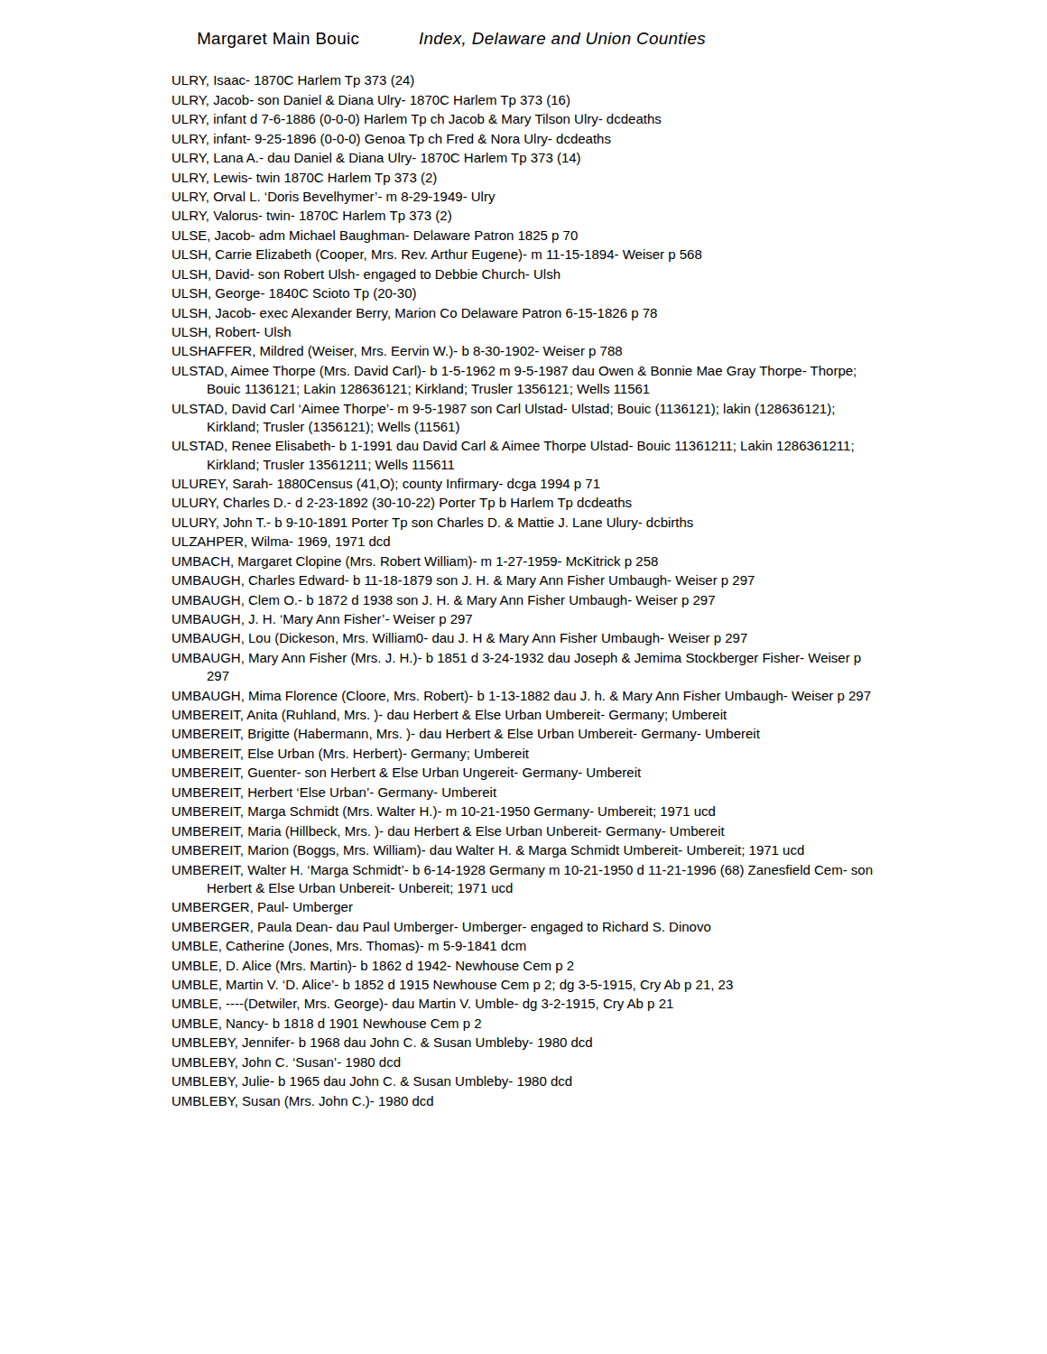Margaret Main Bouic Index, Delaware and Union Counties
ULRY, Isaac- 1870C Harlem Tp 373 (24)
ULRY, Jacob- son Daniel & Diana Ulry- 1870C Harlem Tp 373 (16)
ULRY, infant d 7-6-1886 (0-0-0) Harlem Tp ch Jacob & Mary Tilson Ulry- dcdeaths
ULRY, infant- 9-25-1896 (0-0-0) Genoa Tp ch Fred & Nora Ulry- dcdeaths
ULRY, Lana A.- dau Daniel & Diana Ulry- 1870C Harlem Tp 373 (14)
ULRY, Lewis- twin 1870C Harlem Tp 373 (2)
ULRY, Orval L. ‘Doris Bevelhymer’- m 8-29-1949- Ulry
ULRY, Valorus- twin- 1870C Harlem Tp 373 (2)
ULSE, Jacob- adm Michael Baughman- Delaware Patron 1825 p 70
ULSH, Carrie Elizabeth (Cooper, Mrs. Rev. Arthur Eugene)- m 11-15-1894- Weiser p 568
ULSH, David- son Robert Ulsh- engaged to Debbie Church- Ulsh
ULSH, George- 1840C Scioto Tp (20-30)
ULSH, Jacob- exec Alexander Berry, Marion Co Delaware Patron 6-15-1826 p 78
ULSH, Robert- Ulsh
ULSHAFFER, Mildred (Weiser, Mrs. Eervin W.)- b 8-30-1902- Weiser p 788
ULSTAD, Aimee Thorpe (Mrs. David Carl)- b 1-5-1962 m 9-5-1987 dau Owen & Bonnie Mae Gray Thorpe- Thorpe; Bouic 1136121; Lakin 128636121; Kirkland; Trusler 1356121; Wells 11561
ULSTAD, David Carl ‘Aimee Thorpe’- m 9-5-1987 son Carl Ulstad- Ulstad; Bouic (1136121); lakin (128636121); Kirkland; Trusler (1356121); Wells (11561)
ULSTAD, Renee Elisabeth- b 1-1991 dau David Carl & Aimee Thorpe Ulstad- Bouic 11361211; Lakin 1286361211; Kirkland; Trusler 13561211; Wells 115611
ULUREY, Sarah- 1880Census (41,O); county Infirmary- dcga 1994 p 71
ULURY, Charles D.- d 2-23-1892 (30-10-22) Porter Tp b Harlem Tp dcdeaths
ULURY, John T.- b 9-10-1891 Porter Tp son Charles D. & Mattie J. Lane Ulury- dcbirths
ULZAHPER, Wilma- 1969, 1971 dcd
UMBACH, Margaret Clopine (Mrs. Robert William)- m 1-27-1959- McKitrick p 258
UMBAUGH, Charles Edward- b 11-18-1879 son J. H. & Mary Ann Fisher Umbaugh- Weiser p 297
UMBAUGH, Clem O.- b 1872 d 1938 son J. H. & Mary Ann Fisher Umbaugh- Weiser p 297
UMBAUGH, J. H. ‘Mary Ann Fisher’- Weiser p 297
UMBAUGH, Lou (Dickeson, Mrs. William0- dau J. H & Mary Ann Fisher Umbaugh- Weiser p 297
UMBAUGH, Mary Ann Fisher (Mrs. J. H.)- b 1851 d 3-24-1932 dau Joseph & Jemima Stockberger Fisher- Weiser p 297
UMBAUGH, Mima Florence (Cloore, Mrs. Robert)- b 1-13-1882 dau J. h. & Mary Ann Fisher Umbaugh- Weiser p 297
UMBEREIT, Anita (Ruhland, Mrs. )- dau Herbert & Else Urban Umbereit- Germany; Umbereit
UMBEREIT, Brigitte (Habermann, Mrs. )- dau Herbert & Else Urban Umbereit- Germany- Umbereit
UMBEREIT, Else Urban (Mrs. Herbert)- Germany; Umbereit
UMBEREIT, Guenter- son Herbert & Else Urban Ungereit- Germany- Umbereit
UMBEREIT, Herbert ‘Else Urban’- Germany- Umbereit
UMBEREIT, Marga Schmidt (Mrs. Walter H.)- m 10-21-1950 Germany- Umbereit; 1971 ucd
UMBEREIT, Maria (Hillbeck, Mrs. )- dau Herbert & Else Urban Unbereit- Germany- Umbereit
UMBEREIT, Marion (Boggs, Mrs. William)- dau Walter H. & Marga Schmidt Umbereit- Umbereit; 1971 ucd
UMBEREIT, Walter H. ‘Marga Schmidt’- b 6-14-1928 Germany m 10-21-1950 d 11-21-1996 (68) Zanesfield Cem- son Herbert & Else Urban Unbereit- Unbereit; 1971 ucd
UMBERGER, Paul- Umberger
UMBERGER, Paula Dean- dau Paul Umberger- Umberger- engaged to Richard S. Dinovo
UMBLE, Catherine (Jones, Mrs. Thomas)- m 5-9-1841 dcm
UMBLE, D. Alice (Mrs. Martin)- b 1862 d 1942- Newhouse Cem p 2
UMBLE, Martin V. ‘D. Alice’- b 1852 d 1915 Newhouse Cem p 2; dg 3-5-1915, Cry Ab p 21, 23
UMBLE, ----(Detwiler, Mrs. George)- dau Martin V. Umble- dg 3-2-1915, Cry Ab p 21
UMBLE, Nancy- b 1818 d 1901 Newhouse Cem p 2
UMBLEBY, Jennifer- b 1968 dau John C. & Susan Umbleby- 1980 dcd
UMBLEBY, John C. ‘Susan’- 1980 dcd
UMBLEBY, Julie- b 1965 dau John C. & Susan Umbleby- 1980 dcd
UMBLEBY, Susan (Mrs. John C.)- 1980 dcd